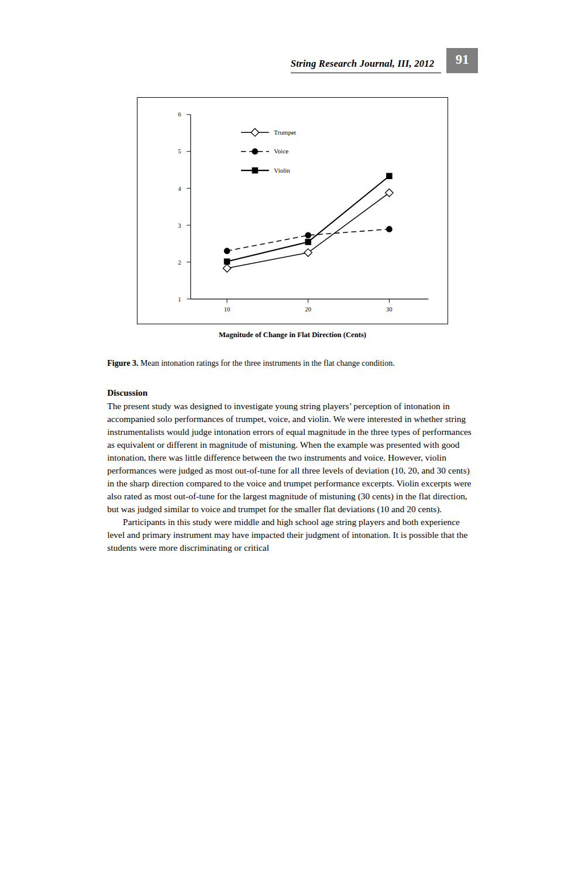String Research Journal, III, 2012
91
Mean Intonation Rating
6 5 4 3 2 1 10 20 30 Trumpet Voice Violin
Magnitude of Change in Flat Direction (Cents)
Figure 3. Mean intonation ratings for the three instruments in the flat change condition.
Discussion
The present study was designed to investigate young string players’ perception of intonation in accompanied solo performances of trumpet, voice, and violin. We were interested in whether string instrumentalists would judge intonation errors of equal magnitude in the three types of performances as equivalent or different in magnitude of mistuning. When the example was presented with good intonation, there was little difference between the two instruments and voice. However, violin performances were judged as most out-of-tune for all three levels of deviation (10, 20, and 30 cents) in the sharp direction compared to the voice and trumpet performance excerpts. Violin excerpts were also rated as most out-of-tune for the largest magnitude of mistuning (30 cents) in the flat direction, but was judged similar to voice and trumpet for the smaller flat deviations (10 and 20 cents).
Participants in this study were middle and high school age string players and both experience level and primary instrument may have impacted their judgment of intonation. It is possible that the students were more discriminating or critical